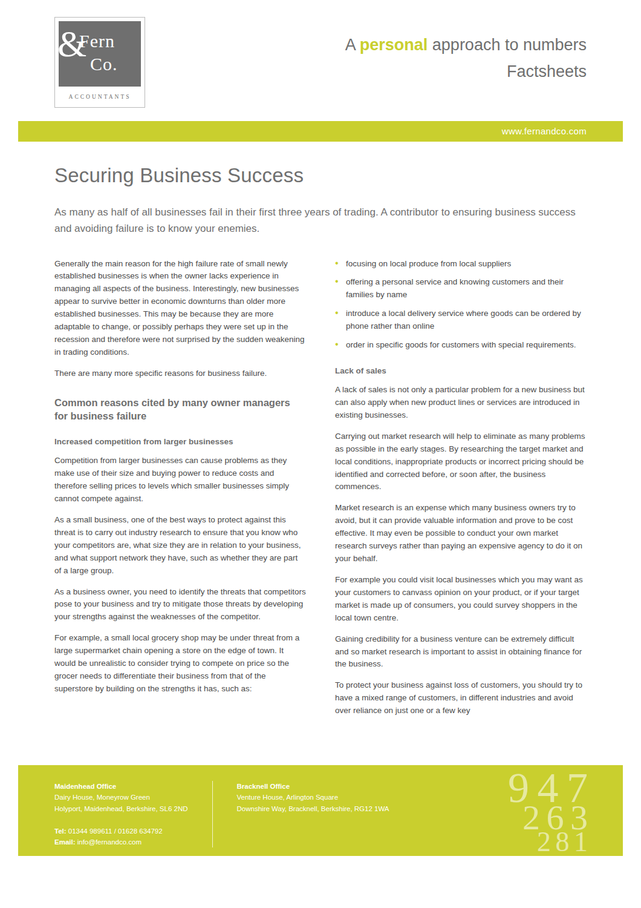& Fern Co.
ACCOUNTANTS
A personal approach to numbers
Factsheets
www.fernandco.com
Securing Business Success
As many as half of all businesses fail in their first three years of trading. A contributor to ensuring business success and avoiding failure is to know your enemies.
Generally the main reason for the high failure rate of small newly established businesses is when the owner lacks experience in managing all aspects of the business. Interestingly, new businesses appear to survive better in economic downturns than older more established businesses. This may be because they are more adaptable to change, or possibly perhaps they were set up in the recession and therefore were not surprised by the sudden weakening in trading conditions.
There are many more specific reasons for business failure.
Common reasons cited by many owner managers for business failure
Increased competition from larger businesses
Competition from larger businesses can cause problems as they make use of their size and buying power to reduce costs and therefore selling prices to levels which smaller businesses simply cannot compete against.
As a small business, one of the best ways to protect against this threat is to carry out industry research to ensure that you know who your competitors are, what size they are in relation to your business, and what support network they have, such as whether they are part of a large group.
As a business owner, you need to identify the threats that competitors pose to your business and try to mitigate those threats by developing your strengths against the weaknesses of the competitor.
For example, a small local grocery shop may be under threat from a large supermarket chain opening a store on the edge of town. It would be unrealistic to consider trying to compete on price so the grocer needs to differentiate their business from that of the superstore by building on the strengths it has, such as:
focusing on local produce from local suppliers
offering a personal service and knowing customers and their families by name
introduce a local delivery service where goods can be ordered by phone rather than online
order in specific goods for customers with special requirements.
Lack of sales
A lack of sales is not only a particular problem for a new business but can also apply when new product lines or services are introduced in existing businesses.
Carrying out market research will help to eliminate as many problems as possible in the early stages. By researching the target market and local conditions, inappropriate products or incorrect pricing should be identified and corrected before, or soon after, the business commences.
Market research is an expense which many business owners try to avoid, but it can provide valuable information and prove to be cost effective. It may even be possible to conduct your own market research surveys rather than paying an expensive agency to do it on your behalf.
For example you could visit local businesses which you may want as your customers to canvass opinion on your product, or if your target market is made up of consumers, you could survey shoppers in the local town centre.
Gaining credibility for a business venture can be extremely difficult and so market research is important to assist in obtaining finance for the business.
To protect your business against loss of customers, you should try to have a mixed range of customers, in different industries and avoid over reliance on just one or a few key
Maidenhead Office
Dairy House, Moneyrow Green
Holyport, Maidenhead, Berkshire, SL6 2ND
Tel: 01344 989611 / 01628 634792
Email: info@fernandco.com
Bracknell Office
Venture House, Arlington Square
Downshire Way, Bracknell, Berkshire, RG12 1WA
9 4 7
2 6 3
2 8 1